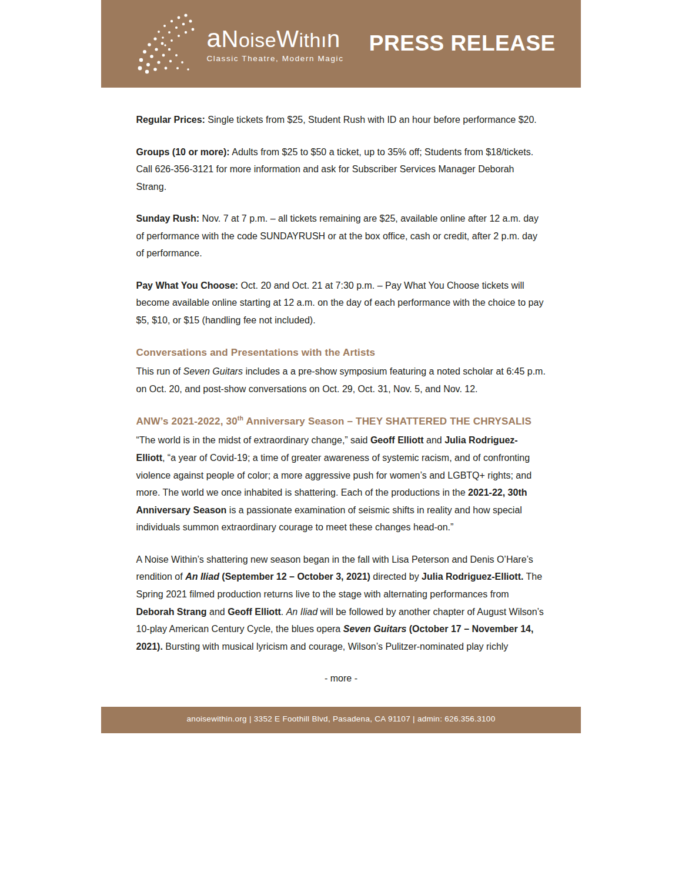a Noise With ın
Classic Theatre, Modern Magic
PRESS RELEASE
Regular Prices: Single tickets from $25, Student Rush with ID an hour before performance $20.
Groups (10 or more): Adults from $25 to $50 a ticket, up to 35% off; Students from $18/tickets. Call 626-356-3121 for more information and ask for Subscriber Services Manager Deborah Strang.
Sunday Rush: Nov. 7 at 7 p.m. – all tickets remaining are $25, available online after 12 a.m. day of performance with the code SUNDAYRUSH or at the box office, cash or credit, after 2 p.m. day of performance.
Pay What You Choose: Oct. 20 and Oct. 21 at 7:30 p.m. – Pay What You Choose tickets will become available online starting at 12 a.m. on the day of each performance with the choice to pay $5, $10, or $15 (handling fee not included).
Conversations and Presentations with the Artists
This run of Seven Guitars includes a a pre-show symposium featuring a noted scholar at 6:45 p.m. on Oct. 20, and post-show conversations on Oct. 29, Oct. 31, Nov. 5, and Nov. 12.
ANW’s 2021-2022, 30th Anniversary Season – THEY SHATTERED THE CHRYSALIS
“The world is in the midst of extraordinary change,” said Geoff Elliott and Julia Rodriguez-Elliott, “a year of Covid-19; a time of greater awareness of systemic racism, and of confronting violence against people of color; a more aggressive push for women’s and LGBTQ+ rights; and more. The world we once inhabited is shattering. Each of the productions in the 2021-22, 30th Anniversary Season is a passionate examination of seismic shifts in reality and how special individuals summon extraordinary courage to meet these changes head-on.”
A Noise Within’s shattering new season began in the fall with Lisa Peterson and Denis O’Hare’s rendition of An Iliad (September 12 – October 3, 2021) directed by Julia Rodriguez-Elliott. The Spring 2021 filmed production returns live to the stage with alternating performances from Deborah Strang and Geoff Elliott. An Iliad will be followed by another chapter of August Wilson’s 10-play American Century Cycle, the blues opera Seven Guitars (October 17 – November 14, 2021). Bursting with musical lyricism and courage, Wilson’s Pulitzer-nominated play richly
- more -
anoisewithin.org | 3352 E Foothill Blvd, Pasadena, CA 91107 | admin: 626.356.3100